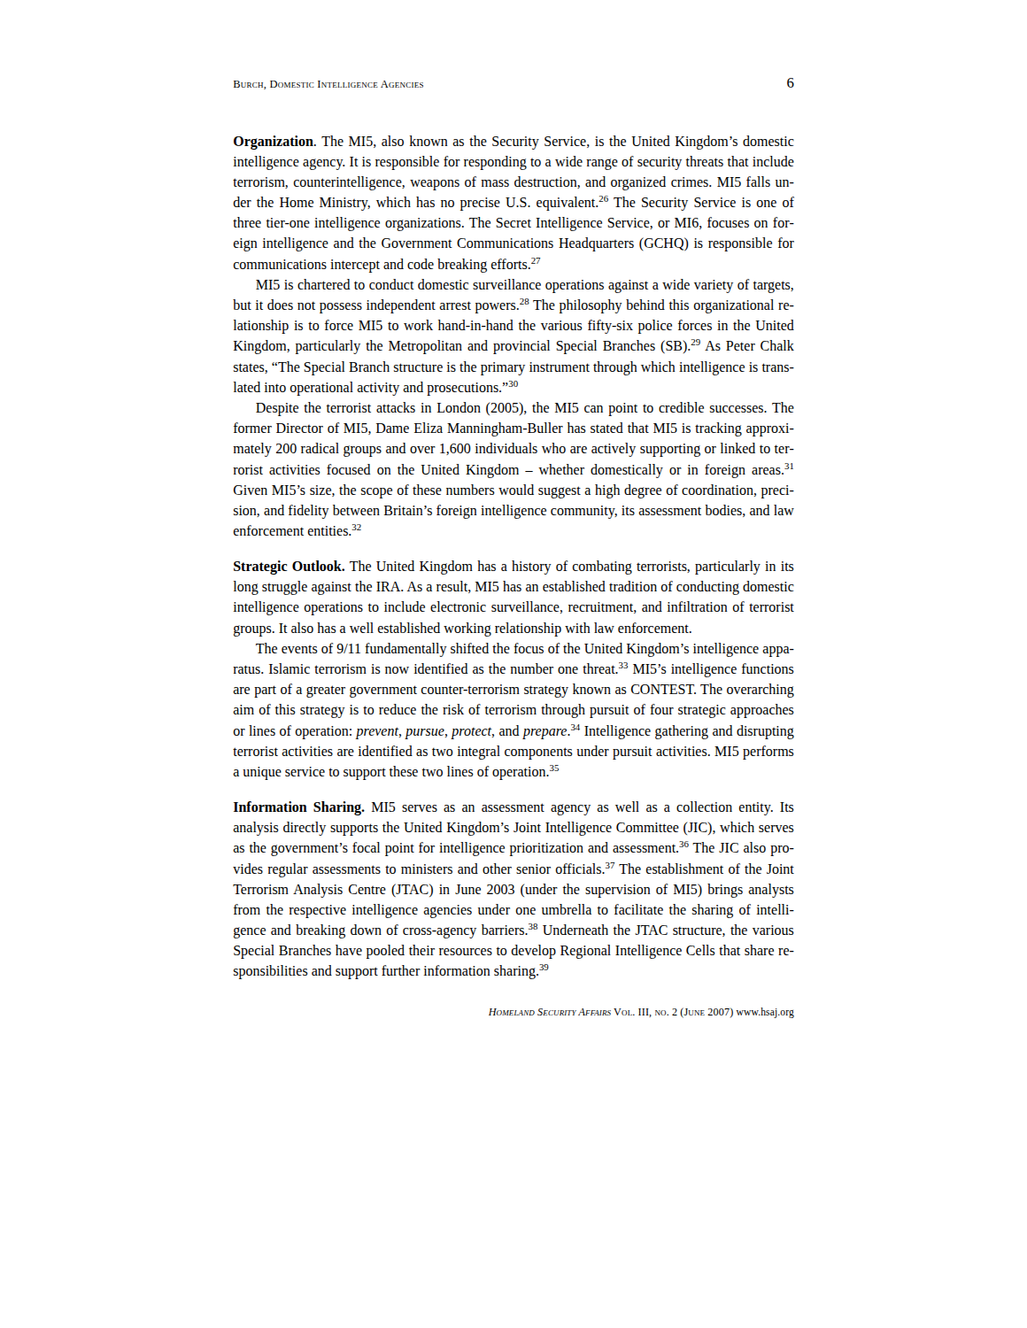Burch, Domestic Intelligence Agencies
6
Organization. The MI5, also known as the Security Service, is the United Kingdom’s domestic intelligence agency. It is responsible for responding to a wide range of security threats that include terrorism, counterintelligence, weapons of mass destruction, and organized crimes. MI5 falls under the Home Ministry, which has no precise U.S. equivalent.26 The Security Service is one of three tier-one intelligence organizations. The Secret Intelligence Service, or MI6, focuses on foreign intelligence and the Government Communications Headquarters (GCHQ) is responsible for communications intercept and code breaking efforts.27
MI5 is chartered to conduct domestic surveillance operations against a wide variety of targets, but it does not possess independent arrest powers.28 The philosophy behind this organizational relationship is to force MI5 to work hand-in-hand the various fifty-six police forces in the United Kingdom, particularly the Metropolitan and provincial Special Branches (SB).29 As Peter Chalk states, “The Special Branch structure is the primary instrument through which intelligence is translated into operational activity and prosecutions.”30
Despite the terrorist attacks in London (2005), the MI5 can point to credible successes. The former Director of MI5, Dame Eliza Manningham-Buller has stated that MI5 is tracking approximately 200 radical groups and over 1,600 individuals who are actively supporting or linked to terrorist activities focused on the United Kingdom – whether domestically or in foreign areas.31 Given MI5’s size, the scope of these numbers would suggest a high degree of coordination, precision, and fidelity between Britain’s foreign intelligence community, its assessment bodies, and law enforcement entities.32
Strategic Outlook. The United Kingdom has a history of combating terrorists, particularly in its long struggle against the IRA. As a result, MI5 has an established tradition of conducting domestic intelligence operations to include electronic surveillance, recruitment, and infiltration of terrorist groups. It also has a well established working relationship with law enforcement.
The events of 9/11 fundamentally shifted the focus of the United Kingdom’s intelligence apparatus. Islamic terrorism is now identified as the number one threat.33 MI5’s intelligence functions are part of a greater government counter-terrorism strategy known as CONTEST. The overarching aim of this strategy is to reduce the risk of terrorism through pursuit of four strategic approaches or lines of operation: prevent, pursue, protect, and prepare.34 Intelligence gathering and disrupting terrorist activities are identified as two integral components under pursuit activities. MI5 performs a unique service to support these two lines of operation.35
Information Sharing. MI5 serves as an assessment agency as well as a collection entity. Its analysis directly supports the United Kingdom’s Joint Intelligence Committee (JIC), which serves as the government’s focal point for intelligence prioritization and assessment.36 The JIC also provides regular assessments to ministers and other senior officials.37 The establishment of the Joint Terrorism Analysis Centre (JTAC) in June 2003 (under the supervision of MI5) brings analysts from the respective intelligence agencies under one umbrella to facilitate the sharing of intelligence and breaking down of cross-agency barriers.38 Underneath the JTAC structure, the various Special Branches have pooled their resources to develop Regional Intelligence Cells that share responsibilities and support further information sharing.39
Homeland Security Affairs Vol. III, no. 2 (June 2007) www.hsaj.org